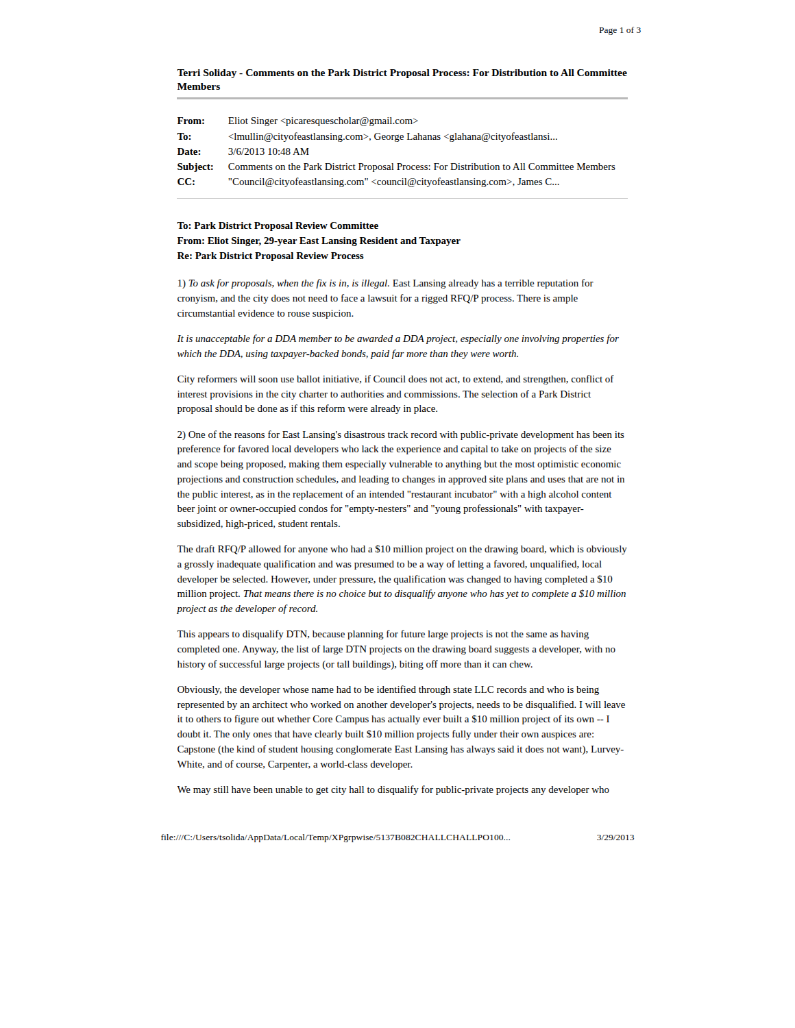Page 1 of 3
Terri Soliday - Comments on the Park District Proposal Process: For Distribution to All Committee Members
| From: | Eliot Singer <picaresquescholar@gmail.com> |
| To: | <lmullin@cityofeastlansing.com>, George Lahanas <glahana@cityofeastlansi... |
| Date: | 3/6/2013 10:48 AM |
| Subject: | Comments on the Park District Proposal Process: For Distribution to All Committee Members |
| CC: | "Council@cityofeastlansing.com" <council@cityofeastlansing.com>, James C... |
To: Park District Proposal Review Committee
From: Eliot Singer, 29-year East Lansing Resident and Taxpayer
Re: Park District Proposal Review Process
1) To ask for proposals, when the fix is in, is illegal. East Lansing already has a terrible reputation for cronyism, and the city does not need to face a lawsuit for a rigged RFQ/P process. There is ample circumstantial evidence to rouse suspicion.
It is unacceptable for a DDA member to be awarded a DDA project, especially one involving properties for which the DDA, using taxpayer-backed bonds, paid far more than they were worth.
City reformers will soon use ballot initiative, if Council does not act, to extend, and strengthen, conflict of interest provisions in the city charter to authorities and commissions. The selection of a Park District proposal should be done as if this reform were already in place.
2) One of the reasons for East Lansing's disastrous track record with public-private development has been its preference for favored local developers who lack the experience and capital to take on projects of the size and scope being proposed, making them especially vulnerable to anything but the most optimistic economic projections and construction schedules, and leading to changes in approved site plans and uses that are not in the public interest, as in the replacement of an intended "restaurant incubator" with a high alcohol content beer joint or owner-occupied condos for "empty-nesters" and "young professionals" with taxpayer-subsidized, high-priced, student rentals.
The draft RFQ/P allowed for anyone who had a $10 million project on the drawing board, which is obviously a grossly inadequate qualification and was presumed to be a way of letting a favored, unqualified, local developer be selected. However, under pressure, the qualification was changed to having completed a $10 million project. That means there is no choice but to disqualify anyone who has yet to complete a $10 million project as the developer of record.
This appears to disqualify DTN, because planning for future large projects is not the same as having completed one. Anyway, the list of large DTN projects on the drawing board suggests a developer, with no history of successful large projects (or tall buildings), biting off more than it can chew.
Obviously, the developer whose name had to be identified through state LLC records and who is being represented by an architect who worked on another developer's projects, needs to be disqualified. I will leave it to others to figure out whether Core Campus has actually ever built a $10 million project of its own -- I doubt it. The only ones that have clearly built $10 million projects fully under their own auspices are: Capstone (the kind of student housing conglomerate East Lansing has always said it does not want), Lurvey-White, and of course, Carpenter, a world-class developer.
We may still have been unable to get city hall to disqualify for public-private projects any developer who
3/29/2013 file:///C:/Users/tsolida/AppData/Local/Temp/XPgrpwise/5137B082CHALLCHALLPO100...